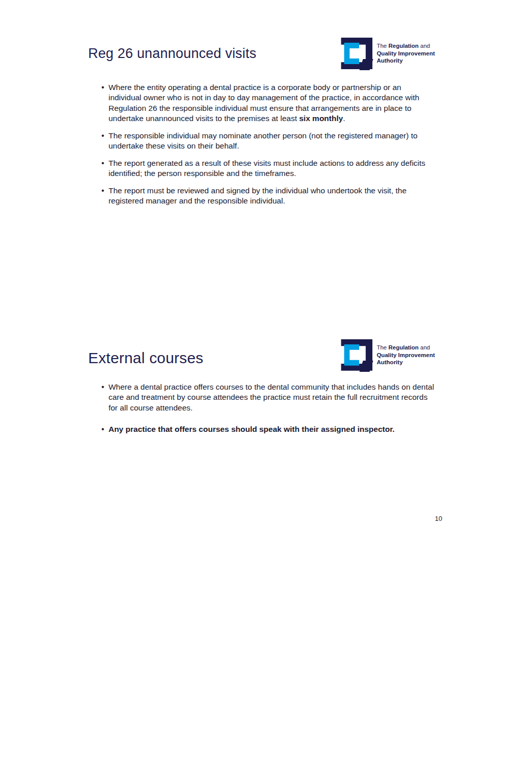Reg 26 unannounced visits
The Regulation and
Quality Improvement
Authority
Where the entity operating a dental practice is a corporate body or partnership or an individual owner who is not in day to day management of the practice, in accordance with Regulation 26 the responsible individual must ensure that arrangements are in place to undertake unannounced visits to the premises at least six monthly.
The responsible individual may nominate another person (not the registered manager) to undertake these visits on their behalf.
The report generated as a result of these visits must include actions to address any deficits identified; the person responsible and the timeframes.
The report must be reviewed and signed by the individual who undertook the visit, the registered manager and the responsible individual.
External courses
The Regulation and
Quality Improvement
Authority
Where a dental practice offers courses to the dental community that includes hands on dental care and treatment by course attendees the practice must retain the full recruitment records for all course attendees.
Any practice that offers courses should speak with their assigned inspector.
10